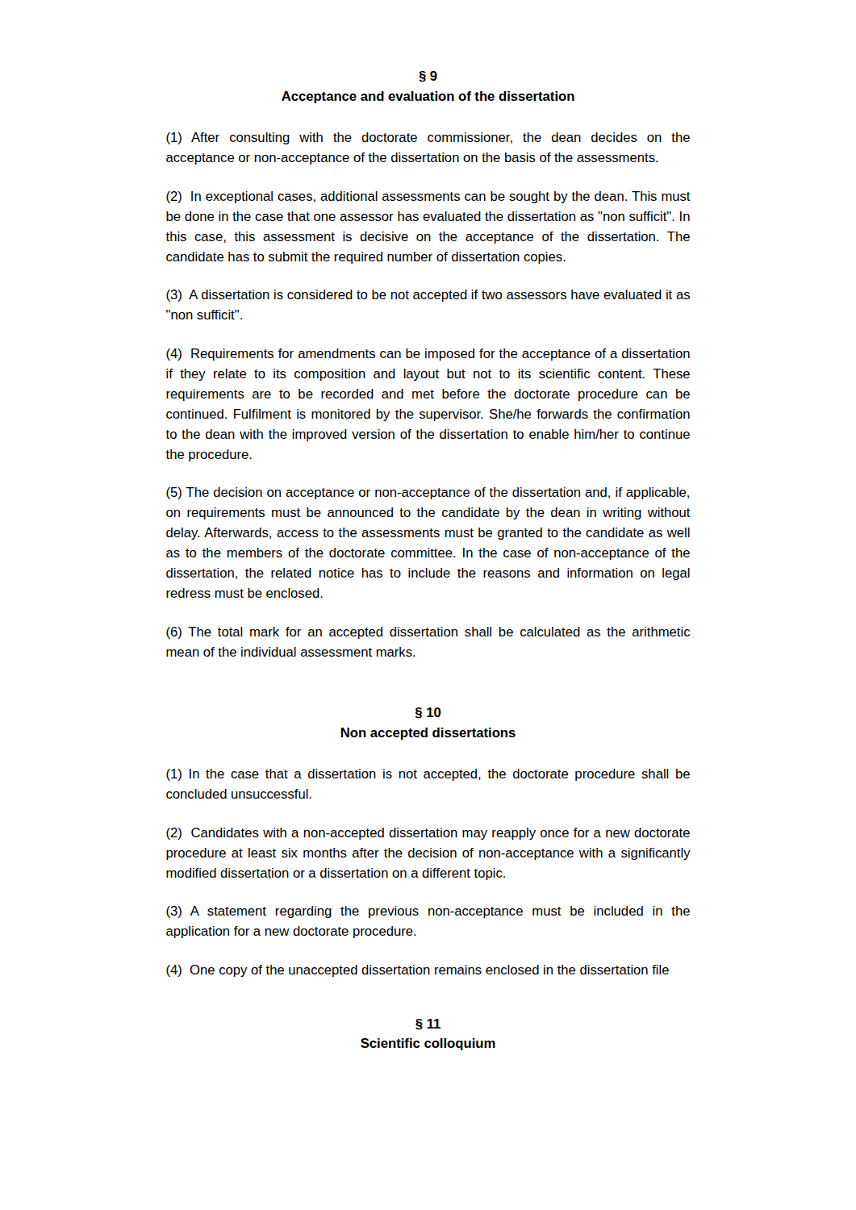§ 9 Acceptance and evaluation of the dissertation
(1) After consulting with the doctorate commissioner, the dean decides on the acceptance or non-acceptance of the dissertation on the basis of the assessments.
(2) In exceptional cases, additional assessments can be sought by the dean. This must be done in the case that one assessor has evaluated the dissertation as "non sufficit". In this case, this assessment is decisive on the acceptance of the dissertation. The candidate has to submit the required number of dissertation copies.
(3) A dissertation is considered to be not accepted if two assessors have evaluated it as "non sufficit".
(4) Requirements for amendments can be imposed for the acceptance of a dissertation if they relate to its composition and layout but not to its scientific content. These requirements are to be recorded and met before the doctorate procedure can be continued. Fulfilment is monitored by the supervisor. She/he forwards the confirmation to the dean with the improved version of the dissertation to enable him/her to continue the procedure.
(5) The decision on acceptance or non-acceptance of the dissertation and, if applicable, on requirements must be announced to the candidate by the dean in writing without delay. Afterwards, access to the assessments must be granted to the candidate as well as to the members of the doctorate committee. In the case of non-acceptance of the dissertation, the related notice has to include the reasons and information on legal redress must be enclosed.
(6) The total mark for an accepted dissertation shall be calculated as the arithmetic mean of the individual assessment marks.
§ 10 Non accepted dissertations
(1) In the case that a dissertation is not accepted, the doctorate procedure shall be concluded unsuccessful.
(2) Candidates with a non-accepted dissertation may reapply once for a new doctorate procedure at least six months after the decision of non-acceptance with a significantly modified dissertation or a dissertation on a different topic.
(3) A statement regarding the previous non-acceptance must be included in the application for a new doctorate procedure.
(4) One copy of the unaccepted dissertation remains enclosed in the dissertation file
§ 11 Scientific colloquium